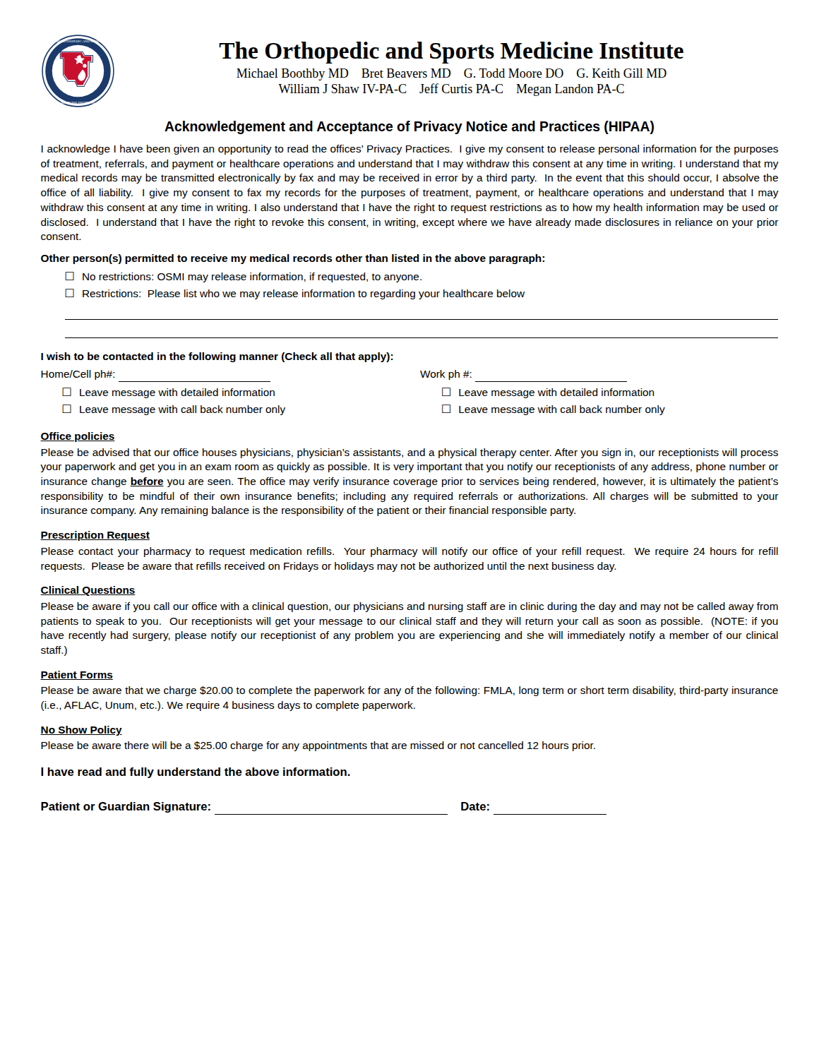THE ORTHOPEDIC AND SPORTS MEDICINE INSTITUTE
The Orthopedic and Sports Medicine Institute
Michael Boothby MD Bret Beavers MD G. Todd Moore DO G. Keith Gill MD
William J Shaw IV-PA-C Jeff Curtis PA-C Megan Landon PA-C
Acknowledgement and Acceptance of Privacy Notice and Practices (HIPAA)
I acknowledge I have been given an opportunity to read the offices’ Privacy Practices. I give my consent to release personal information for the purposes of treatment, referrals, and payment or healthcare operations and understand that I may withdraw this consent at any time in writing. I understand that my medical records may be transmitted electronically by fax and may be received in error by a third party. In the event that this should occur, I absolve the office of all liability. I give my consent to fax my records for the purposes of treatment, payment, or healthcare operations and understand that I may withdraw this consent at any time in writing. I also understand that I have the right to request restrictions as to how my health information may be used or disclosed. I understand that I have the right to revoke this consent, in writing, except where we have already made disclosures in reliance on your prior consent.
Other person(s) permitted to receive my medical records other than listed in the above paragraph:
☐No restrictions: OSMI may release information, if requested, to anyone.
☐Restrictions: Please list who we may release information to regarding your healthcare below
I wish to be contacted in the following manner (Check all that apply):
Home/Cell ph#:
☐Leave message with detailed information
☐Leave message with call back number only
Work ph #:
☐Leave message with detailed information
☐Leave message with call back number only
Office policies
Please be advised that our office houses physicians, physician’s assistants, and a physical therapy center. After you sign in, our receptionists will process your paperwork and get you in an exam room as quickly as possible. It is very important that you notify our receptionists of any address, phone number or insurance change before you are seen. The office may verify insurance coverage prior to services being rendered, however, it is ultimately the patient’s responsibility to be mindful of their own insurance benefits; including any required referrals or authorizations. All charges will be submitted to your insurance company. Any remaining balance is the responsibility of the patient or their financial responsible party.
Prescription Request
Please contact your pharmacy to request medication refills. Your pharmacy will notify our office of your refill request. We require 24 hours for refill requests. Please be aware that refills received on Fridays or holidays may not be authorized until the next business day.
Clinical Questions
Please be aware if you call our office with a clinical question, our physicians and nursing staff are in clinic during the day and may not be called away from patients to speak to you. Our receptionists will get your message to our clinical staff and they will return your call as soon as possible. (NOTE: if you have recently had surgery, please notify our receptionist of any problem you are experiencing and she will immediately notify a member of our clinical staff.)
Patient Forms
Please be aware that we charge $20.00 to complete the paperwork for any of the following: FMLA, long term or short term disability, third-party insurance (i.e., AFLAC, Unum, etc.). We require 4 business days to complete paperwork.
No Show Policy
Please be aware there will be a $25.00 charge for any appointments that are missed or not cancelled 12 hours prior.
I have read and fully understand the above information.
Patient or Guardian Signature: Date: